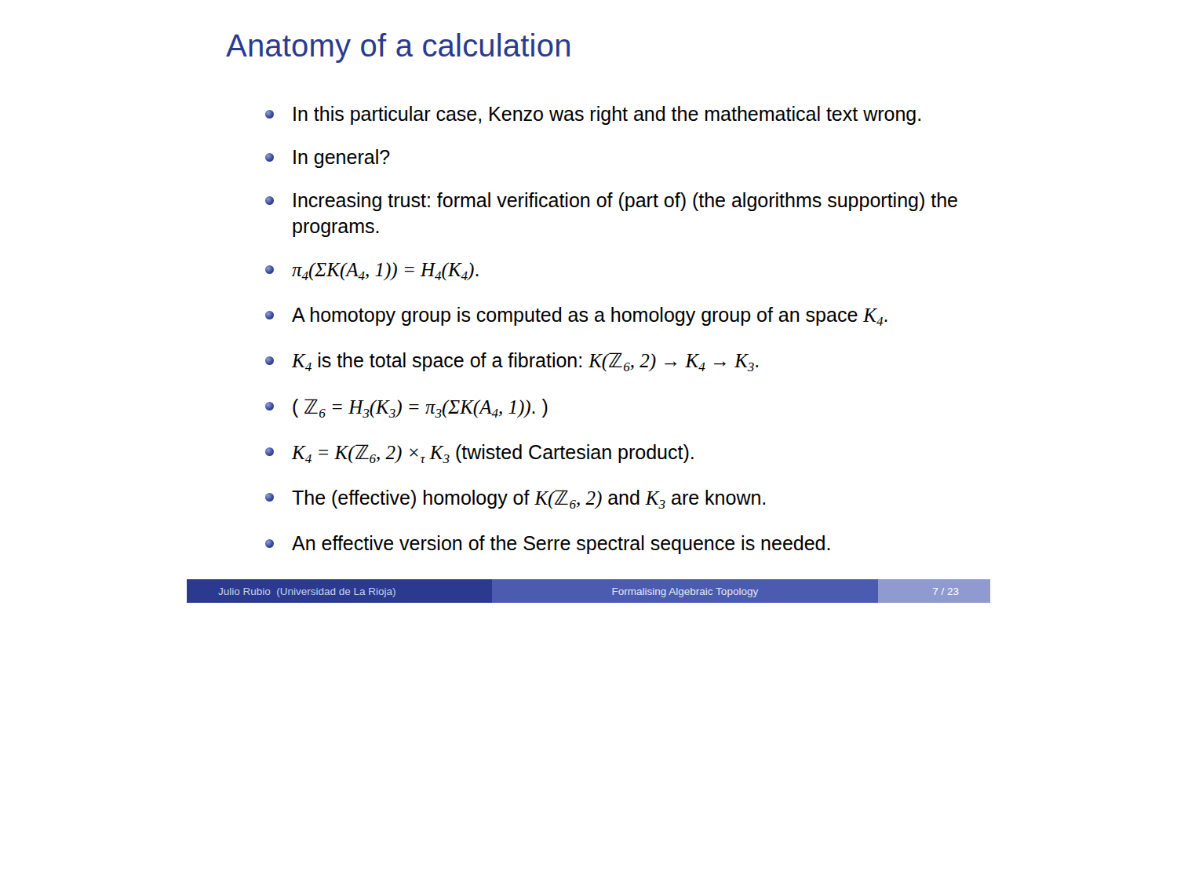Anatomy of a calculation
In this particular case, Kenzo was right and the mathematical text wrong.
In general?
Increasing trust: formal verification of (part of) (the algorithms supporting) the programs.
π4(ΣK(A4, 1)) = H4(K4).
A homotopy group is computed as a homology group of an space K4.
K4 is the total space of a fibration: K(ℤ6, 2) → K4 → K3.
( ℤ6 = H3(K3) = π3(ΣK(A4, 1)). )
K4 = K(ℤ6, 2) ×τ K3 (twisted Cartesian product).
The (effective) homology of K(ℤ6, 2) and K3 are known.
An effective version of the Serre spectral sequence is needed.
Julio Rubio (Universidad de La Rioja)
Formalising Algebraic Topology
7 / 23